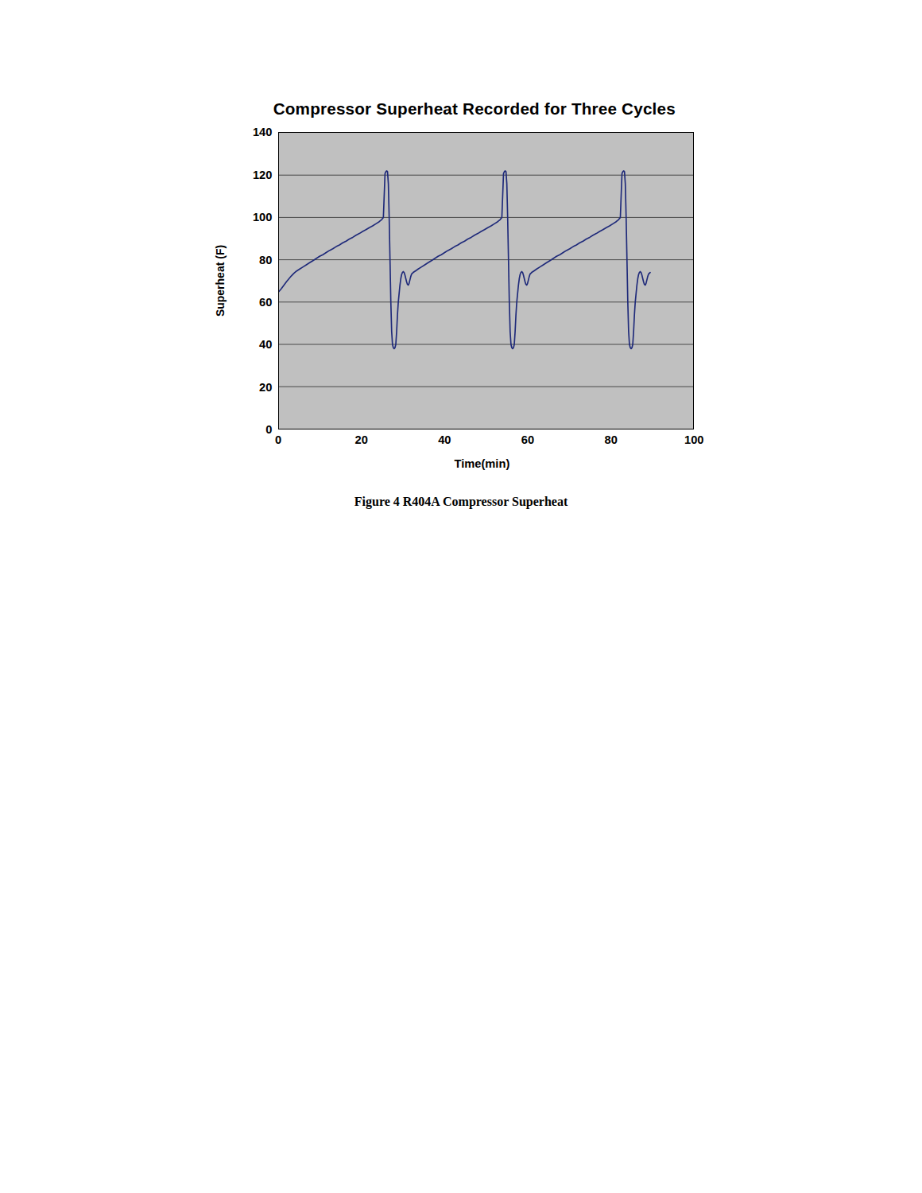Compressor Superheat Recorded for Three Cycles
Superheat (F)
140 120 100 80 60 40 20 0
0 20 40 60 80 100
Time(min)
Figure 4 R404A Compressor Superheat